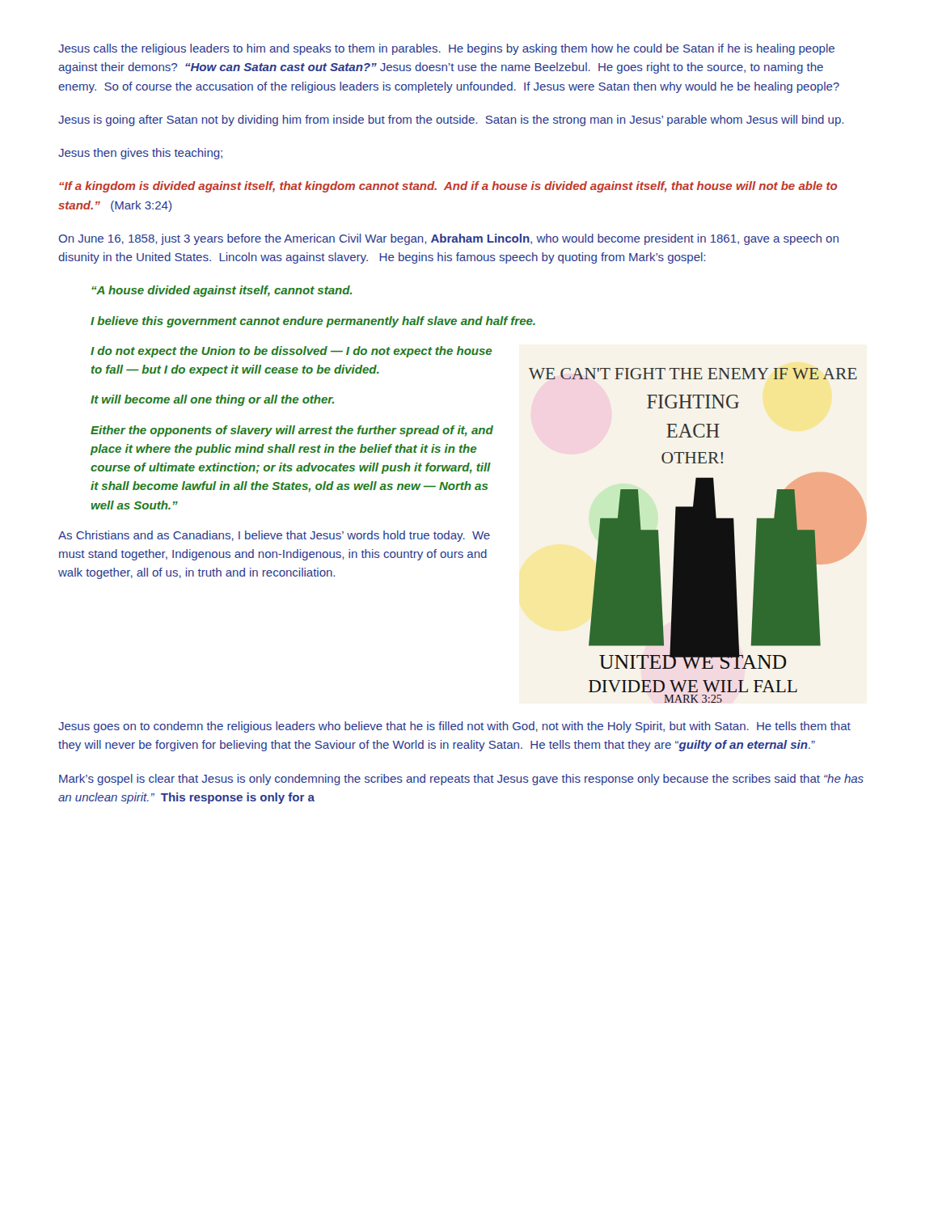Jesus calls the religious leaders to him and speaks to them in parables. He begins by asking them how he could be Satan if he is healing people against their demons? “How can Satan cast out Satan?” Jesus doesn’t use the name Beelzebul. He goes right to the source, to naming the enemy. So of course the accusation of the religious leaders is completely unfounded. If Jesus were Satan then why would he be healing people?
Jesus is going after Satan not by dividing him from inside but from the outside. Satan is the strong man in Jesus’ parable whom Jesus will bind up.
Jesus then gives this teaching;
“If a kingdom is divided against itself, that kingdom cannot stand. And if a house is divided against itself, that house will not be able to stand.” (Mark 3:24)
On June 16, 1858, just 3 years before the American Civil War began, Abraham Lincoln, who would become president in 1861, gave a speech on disunity in the United States. Lincoln was against slavery. He begins his famous speech by quoting from Mark’s gospel:
“A house divided against itself, cannot stand.
I believe this government cannot endure permanently half slave and half free.
I do not expect the Union to be dissolved — I do not expect the house to fall — but I do expect it will cease to be divided.
It will become all one thing or all the other.
Either the opponents of slavery will arrest the further spread of it, and place it where the public mind shall rest in the belief that it is in the course of ultimate extinction; or its advocates will push it forward, till it shall become lawful in all the States, old as well as new — North as well as South.”
As Christians and as Canadians, I believe that Jesus’ words hold true today. We must stand together, Indigenous and non-Indigenous, in this country of ours and walk together, all of us, in truth and in reconciliation.
Jesus goes on to condemn the religious leaders who believe that he is filled not with God, not with the Holy Spirit, but with Satan. He tells them that they will never be forgiven for believing that the Saviour of the World is in reality Satan. He tells them that they are “guilty of an eternal sin.”
Mark’s gospel is clear that Jesus is only condemning the scribes and repeats that Jesus gave this response only because the scribes said that “he has an unclean spirit.” This response is only for a